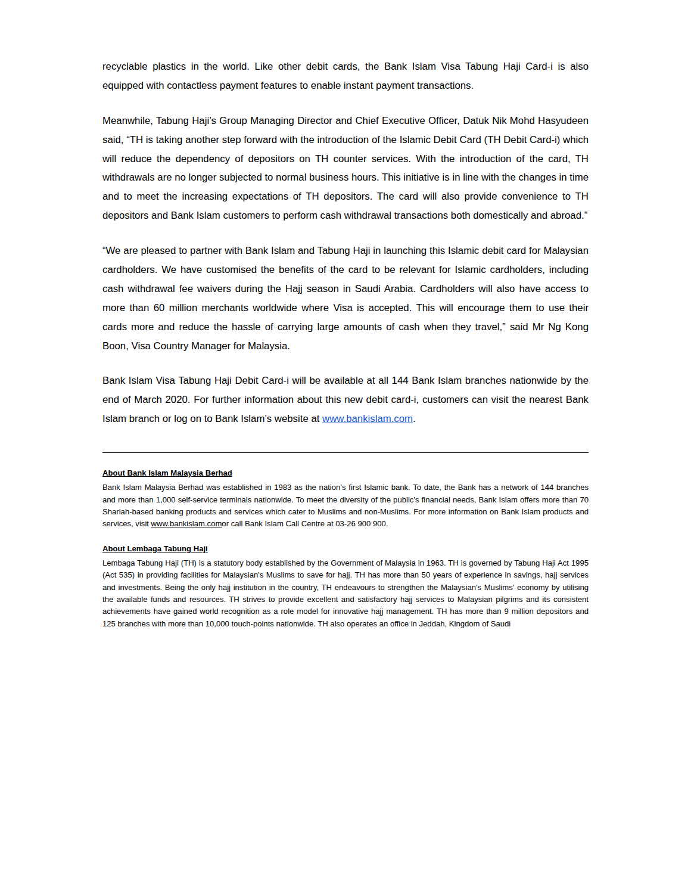recyclable plastics in the world. Like other debit cards, the Bank Islam Visa Tabung Haji Card-i is also equipped with contactless payment features to enable instant payment transactions.
Meanwhile, Tabung Haji’s Group Managing Director and Chief Executive Officer, Datuk Nik Mohd Hasyudeen said, “TH is taking another step forward with the introduction of the Islamic Debit Card (TH Debit Card-i) which will reduce the dependency of depositors on TH counter services. With the introduction of the card, TH withdrawals are no longer subjected to normal business hours. This initiative is in line with the changes in time and to meet the increasing expectations of TH depositors. The card will also provide convenience to TH depositors and Bank Islam customers to perform cash withdrawal transactions both domestically and abroad.”
“We are pleased to partner with Bank Islam and Tabung Haji in launching this Islamic debit card for Malaysian cardholders. We have customised the benefits of the card to be relevant for Islamic cardholders, including cash withdrawal fee waivers during the Hajj season in Saudi Arabia. Cardholders will also have access to more than 60 million merchants worldwide where Visa is accepted. This will encourage them to use their cards more and reduce the hassle of carrying large amounts of cash when they travel,” said Mr Ng Kong Boon, Visa Country Manager for Malaysia.
Bank Islam Visa Tabung Haji Debit Card-i will be available at all 144 Bank Islam branches nationwide by the end of March 2020. For further information about this new debit card-i, customers can visit the nearest Bank Islam branch or log on to Bank Islam’s website at www.bankislam.com.
About Bank Islam Malaysia Berhad
Bank Islam Malaysia Berhad was established in 1983 as the nation’s first Islamic bank. To date, the Bank has a network of 144 branches and more than 1,000 self-service terminals nationwide. To meet the diversity of the public’s financial needs, Bank Islam offers more than 70 Shariah-based banking products and services which cater to Muslims and non-Muslims. For more information on Bank Islam products and services, visit www.bankislam.comor call Bank Islam Call Centre at 03-26 900 900.
About Lembaga Tabung Haji
Lembaga Tabung Haji (TH) is a statutory body established by the Government of Malaysia in 1963. TH is governed by Tabung Haji Act 1995 (Act 535) in providing facilities for Malaysian's Muslims to save for hajj. TH has more than 50 years of experience in savings, hajj services and investments. Being the only hajj institution in the country, TH endeavours to strengthen the Malaysian's Muslims' economy by utilising the available funds and resources. TH strives to provide excellent and satisfactory hajj services to Malaysian pilgrims and its consistent achievements have gained world recognition as a role model for innovative hajj management. TH has more than 9 million depositors and 125 branches with more than 10,000 touch-points nationwide. TH also operates an office in Jeddah, Kingdom of Saudi